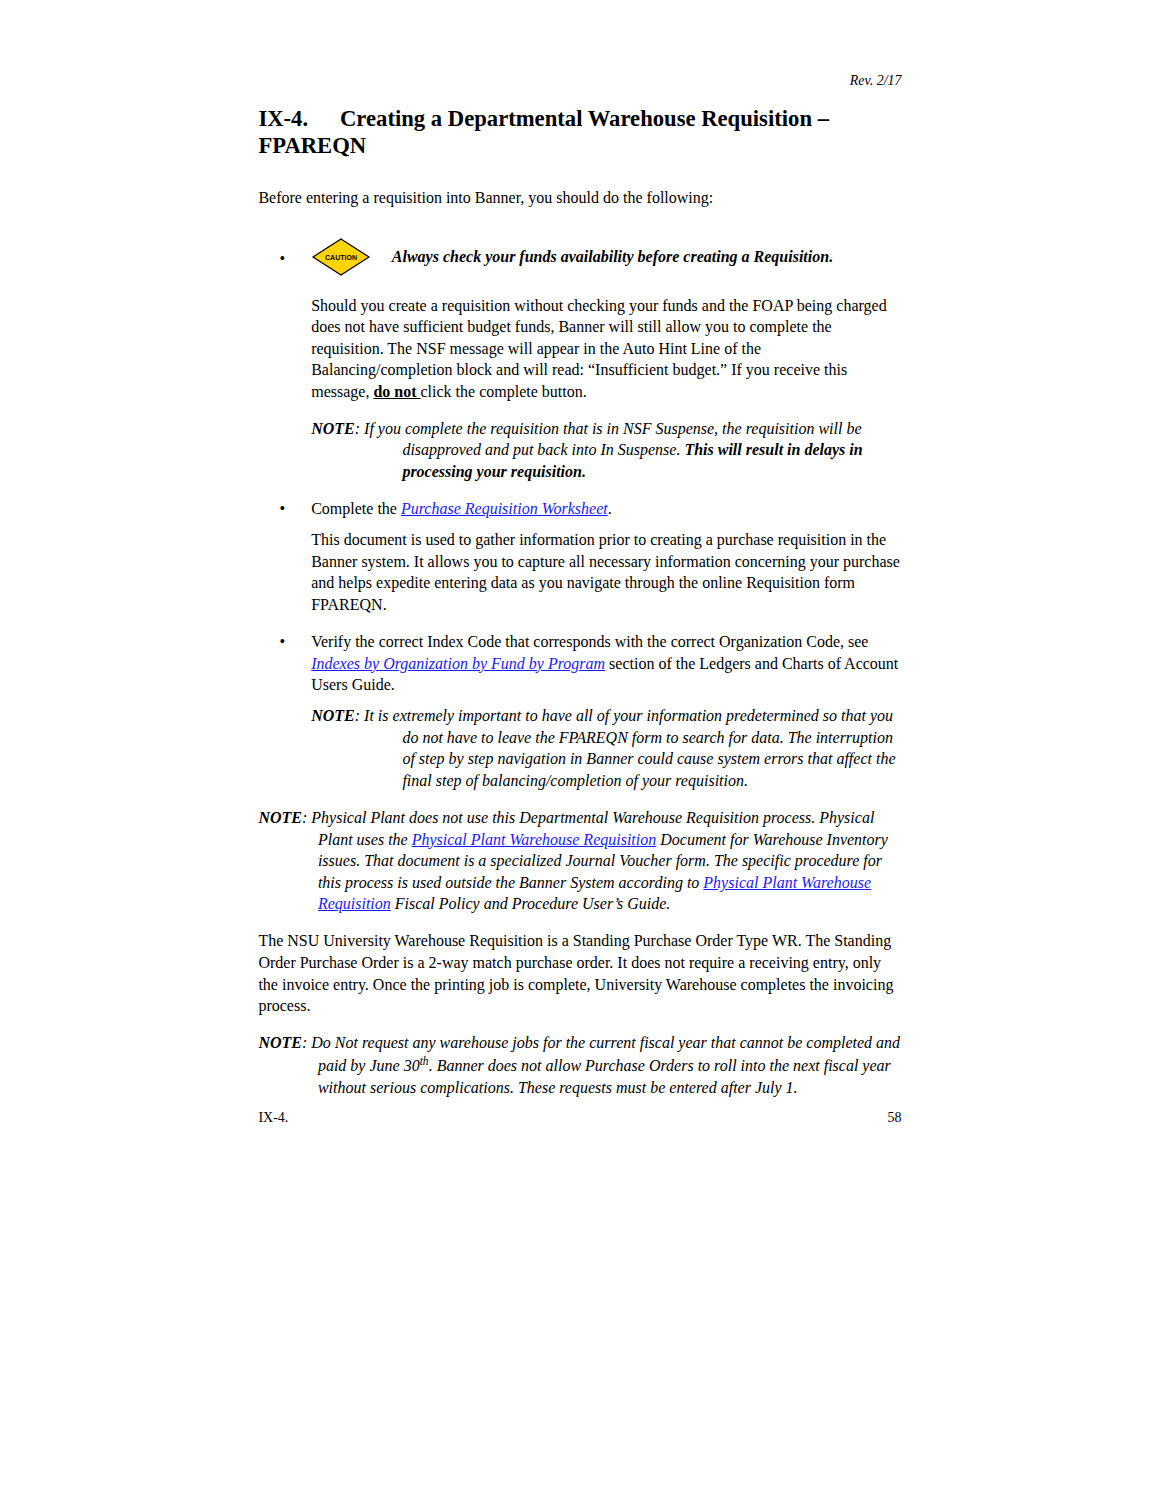Rev. 2/17
IX-4. Creating a Departmental Warehouse Requisition – FPAREQN
Before entering a requisition into Banner, you should do the following:
CAUTION
Always check your funds availability before creating a Requisition.
Should you create a requisition without checking your funds and the FOAP being charged does not have sufficient budget funds, Banner will still allow you to complete the requisition. The NSF message will appear in the Auto Hint Line of the Balancing/completion block and will read: “Insufficient budget.” If you receive this message, do not click the complete button.
NOTE: If you complete the requisition that is in NSF Suspense, the requisition will be disapproved and put back into In Suspense. This will result in delays in processing your requisition.
Complete the Purchase Requisition Worksheet.
This document is used to gather information prior to creating a purchase requisition in the Banner system. It allows you to capture all necessary information concerning your purchase and helps expedite entering data as you navigate through the online Requisition form FPAREQN.
Verify the correct Index Code that corresponds with the correct Organization Code, see Indexes by Organization by Fund by Program section of the Ledgers and Charts of Account Users Guide.
NOTE: It is extremely important to have all of your information predetermined so that you do not have to leave the FPAREQN form to search for data. The interruption of step by step navigation in Banner could cause system errors that affect the final step of balancing/completion of your requisition.
NOTE: Physical Plant does not use this Departmental Warehouse Requisition process. Physical Plant uses the Physical Plant Warehouse Requisition Document for Warehouse Inventory issues. That document is a specialized Journal Voucher form. The specific procedure for this process is used outside the Banner System according to Physical Plant Warehouse Requisition Fiscal Policy and Procedure User’s Guide.
The NSU University Warehouse Requisition is a Standing Purchase Order Type WR. The Standing Order Purchase Order is a 2-way match purchase order. It does not require a receiving entry, only the invoice entry. Once the printing job is complete, University Warehouse completes the invoicing process.
NOTE: Do Not request any warehouse jobs for the current fiscal year that cannot be completed and paid by June 30th. Banner does not allow Purchase Orders to roll into the next fiscal year without serious complications. These requests must be entered after July 1.
IX-4. 58